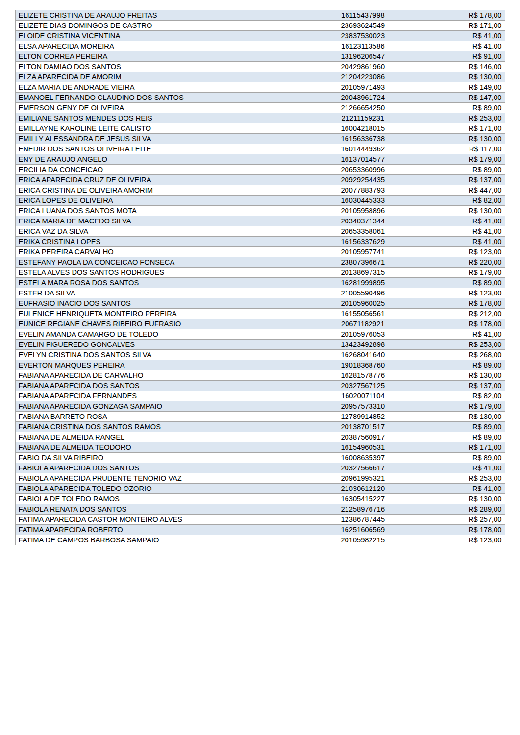| ELIZETE CRISTINA DE ARAUJO FREITAS | 16115437998 | R$ 178,00 |
| ELIZETE DIAS DOMINGOS DE CASTRO | 23693624549 | R$ 171,00 |
| ELOIDE CRISTINA VICENTINA | 23837530023 | R$ 41,00 |
| ELSA APARECIDA MOREIRA | 16123113586 | R$ 41,00 |
| ELTON CORREA PEREIRA | 13196206547 | R$ 91,00 |
| ELTON DAMIAO DOS SANTOS | 20429861960 | R$ 146,00 |
| ELZA APARECIDA DE AMORIM | 21204223086 | R$ 130,00 |
| ELZA MARIA DE ANDRADE VIEIRA | 20105971493 | R$ 149,00 |
| EMANOEL FERNANDO CLAUDINO DOS SANTOS | 20043961724 | R$ 147,00 |
| EMERSON GENY DE OLIVEIRA | 21266654250 | R$ 89,00 |
| EMILIANE SANTOS MENDES DOS REIS | 21211159231 | R$ 253,00 |
| EMILLAYNE KAROLINE LEITE CALISTO | 16004218015 | R$ 171,00 |
| EMILLY ALESSANDRA DE JESUS SILVA | 16156336738 | R$ 130,00 |
| ENEDIR DOS SANTOS OLIVEIRA LEITE | 16014449362 | R$ 117,00 |
| ENY DE ARAUJO ANGELO | 16137014577 | R$ 179,00 |
| ERCILIA DA CONCEICAO | 20653360996 | R$ 89,00 |
| ERICA APARECIDA CRUZ DE OLIVEIRA | 20929254435 | R$ 137,00 |
| ERICA CRISTINA DE OLIVEIRA AMORIM | 20077883793 | R$ 447,00 |
| ERICA LOPES DE OLIVEIRA | 16030445333 | R$ 82,00 |
| ERICA LUANA DOS SANTOS MOTA | 20105958896 | R$ 130,00 |
| ERICA MARIA DE MACEDO SILVA | 20340371344 | R$ 41,00 |
| ERICA VAZ DA SILVA | 20653358061 | R$ 41,00 |
| ERIKA CRISTINA LOPES | 16156337629 | R$ 41,00 |
| ERIKA PEREIRA CARVALHO | 20105957741 | R$ 123,00 |
| ESTEFANY PAOLA DA CONCEICAO FONSECA | 23807396671 | R$ 220,00 |
| ESTELA ALVES DOS SANTOS RODRIGUES | 20138697315 | R$ 179,00 |
| ESTELA MARA ROSA DOS SANTOS | 16281999895 | R$ 89,00 |
| ESTER DA SILVA | 21005590496 | R$ 123,00 |
| EUFRASIO INACIO DOS SANTOS | 20105960025 | R$ 178,00 |
| EULENICE HENRIQUETA MONTEIRO PEREIRA | 16155056561 | R$ 212,00 |
| EUNICE REGIANE CHAVES RIBEIRO EUFRASIO | 20671182921 | R$ 178,00 |
| EVELIN AMANDA CAMARGO DE TOLEDO | 20105976053 | R$ 41,00 |
| EVELIN FIGUEREDO GONCALVES | 13423492898 | R$ 253,00 |
| EVELYN CRISTINA DOS SANTOS SILVA | 16268041640 | R$ 268,00 |
| EVERTON MARQUES PEREIRA | 19018368760 | R$ 89,00 |
| FABIANA APARECIDA DE CARVALHO | 16281578776 | R$ 130,00 |
| FABIANA APARECIDA DOS SANTOS | 20327567125 | R$ 137,00 |
| FABIANA APARECIDA FERNANDES | 16020071104 | R$ 82,00 |
| FABIANA APARECIDA GONZAGA SAMPAIO | 20957573310 | R$ 179,00 |
| FABIANA BARRETO ROSA | 12789914852 | R$ 130,00 |
| FABIANA CRISTINA DOS SANTOS RAMOS | 20138701517 | R$ 89,00 |
| FABIANA DE ALMEIDA RANGEL | 20387560917 | R$ 89,00 |
| FABIANA DE ALMEIDA TEODORO | 16154960531 | R$ 171,00 |
| FABIO DA SILVA RIBEIRO | 16008635397 | R$ 89,00 |
| FABIOLA APARECIDA DOS SANTOS | 20327566617 | R$ 41,00 |
| FABIOLA APARECIDA PRUDENTE TENORIO VAZ | 20961995321 | R$ 253,00 |
| FABIOLA APARECIDA TOLEDO OZORIO | 21030612120 | R$ 41,00 |
| FABIOLA DE TOLEDO RAMOS | 16305415227 | R$ 130,00 |
| FABIOLA RENATA DOS SANTOS | 21258976716 | R$ 289,00 |
| FATIMA APARECIDA CASTOR MONTEIRO ALVES | 12386787445 | R$ 257,00 |
| FATIMA APARECIDA ROBERTO | 16251606569 | R$ 178,00 |
| FATIMA DE CAMPOS BARBOSA SAMPAIO | 20105982215 | R$ 123,00 |